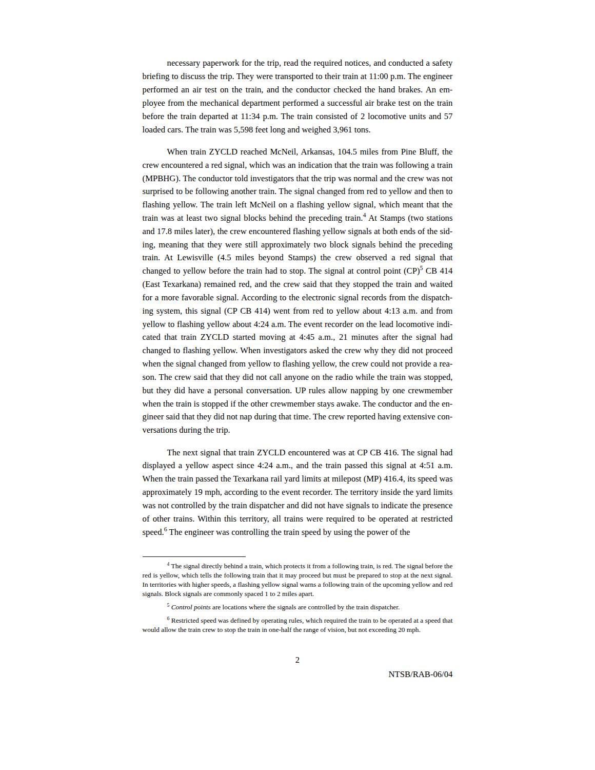necessary paperwork for the trip, read the required notices, and conducted a safety briefing to discuss the trip. They were transported to their train at 11:00 p.m. The engineer performed an air test on the train, and the conductor checked the hand brakes. An employee from the mechanical department performed a successful air brake test on the train before the train departed at 11:34 p.m. The train consisted of 2 locomotive units and 57 loaded cars. The train was 5,598 feet long and weighed 3,961 tons.
When train ZYCLD reached McNeil, Arkansas, 104.5 miles from Pine Bluff, the crew encountered a red signal, which was an indication that the train was following a train (MPBHG). The conductor told investigators that the trip was normal and the crew was not surprised to be following another train. The signal changed from red to yellow and then to flashing yellow. The train left McNeil on a flashing yellow signal, which meant that the train was at least two signal blocks behind the preceding train.4 At Stamps (two stations and 17.8 miles later), the crew encountered flashing yellow signals at both ends of the siding, meaning that they were still approximately two block signals behind the preceding train. At Lewisville (4.5 miles beyond Stamps) the crew observed a red signal that changed to yellow before the train had to stop. The signal at control point (CP)5 CB 414 (East Texarkana) remained red, and the crew said that they stopped the train and waited for a more favorable signal. According to the electronic signal records from the dispatching system, this signal (CP CB 414) went from red to yellow about 4:13 a.m. and from yellow to flashing yellow about 4:24 a.m. The event recorder on the lead locomotive indicated that train ZYCLD started moving at 4:45 a.m., 21 minutes after the signal had changed to flashing yellow. When investigators asked the crew why they did not proceed when the signal changed from yellow to flashing yellow, the crew could not provide a reason. The crew said that they did not call anyone on the radio while the train was stopped, but they did have a personal conversation. UP rules allow napping by one crewmember when the train is stopped if the other crewmember stays awake. The conductor and the engineer said that they did not nap during that time. The crew reported having extensive conversations during the trip.
The next signal that train ZYCLD encountered was at CP CB 416. The signal had displayed a yellow aspect since 4:24 a.m., and the train passed this signal at 4:51 a.m. When the train passed the Texarkana rail yard limits at milepost (MP) 416.4, its speed was approximately 19 mph, according to the event recorder. The territory inside the yard limits was not controlled by the train dispatcher and did not have signals to indicate the presence of other trains. Within this territory, all trains were required to be operated at restricted speed.6 The engineer was controlling the train speed by using the power of the
4 The signal directly behind a train, which protects it from a following train, is red. The signal before the red is yellow, which tells the following train that it may proceed but must be prepared to stop at the next signal. In territories with higher speeds, a flashing yellow signal warns a following train of the upcoming yellow and red signals. Block signals are commonly spaced 1 to 2 miles apart.
5 Control points are locations where the signals are controlled by the train dispatcher.
6 Restricted speed was defined by operating rules, which required the train to be operated at a speed that would allow the train crew to stop the train in one-half the range of vision, but not exceeding 20 mph.
2
NTSB/RAB-06/04